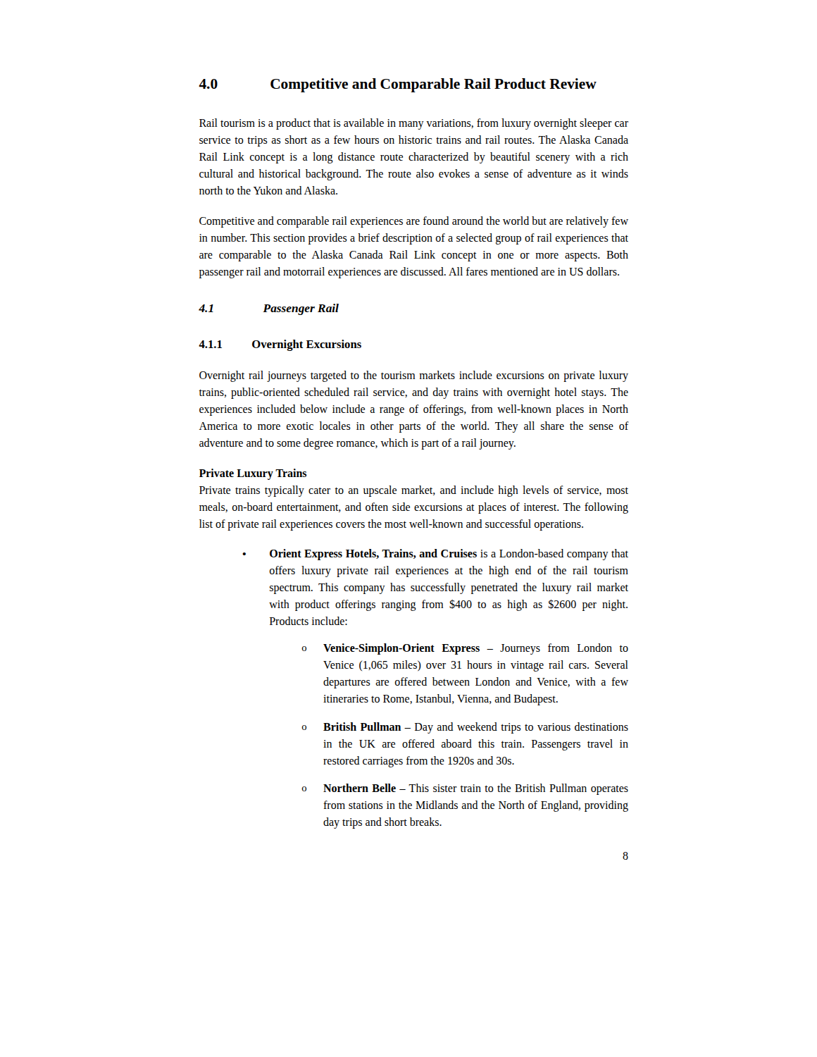4.0 Competitive and Comparable Rail Product Review
Rail tourism is a product that is available in many variations, from luxury overnight sleeper car service to trips as short as a few hours on historic trains and rail routes. The Alaska Canada Rail Link concept is a long distance route characterized by beautiful scenery with a rich cultural and historical background. The route also evokes a sense of adventure as it winds north to the Yukon and Alaska.
Competitive and comparable rail experiences are found around the world but are relatively few in number. This section provides a brief description of a selected group of rail experiences that are comparable to the Alaska Canada Rail Link concept in one or more aspects. Both passenger rail and motorrail experiences are discussed. All fares mentioned are in US dollars.
4.1 Passenger Rail
4.1.1 Overnight Excursions
Overnight rail journeys targeted to the tourism markets include excursions on private luxury trains, public-oriented scheduled rail service, and day trains with overnight hotel stays. The experiences included below include a range of offerings, from well-known places in North America to more exotic locales in other parts of the world. They all share the sense of adventure and to some degree romance, which is part of a rail journey.
Private Luxury Trains
Private trains typically cater to an upscale market, and include high levels of service, most meals, on-board entertainment, and often side excursions at places of interest. The following list of private rail experiences covers the most well-known and successful operations.
Orient Express Hotels, Trains, and Cruises is a London-based company that offers luxury private rail experiences at the high end of the rail tourism spectrum. This company has successfully penetrated the luxury rail market with product offerings ranging from $400 to as high as $2600 per night. Products include:
Venice-Simplon-Orient Express – Journeys from London to Venice (1,065 miles) over 31 hours in vintage rail cars. Several departures are offered between London and Venice, with a few itineraries to Rome, Istanbul, Vienna, and Budapest.
British Pullman – Day and weekend trips to various destinations in the UK are offered aboard this train. Passengers travel in restored carriages from the 1920s and 30s.
Northern Belle – This sister train to the British Pullman operates from stations in the Midlands and the North of England, providing day trips and short breaks.
8